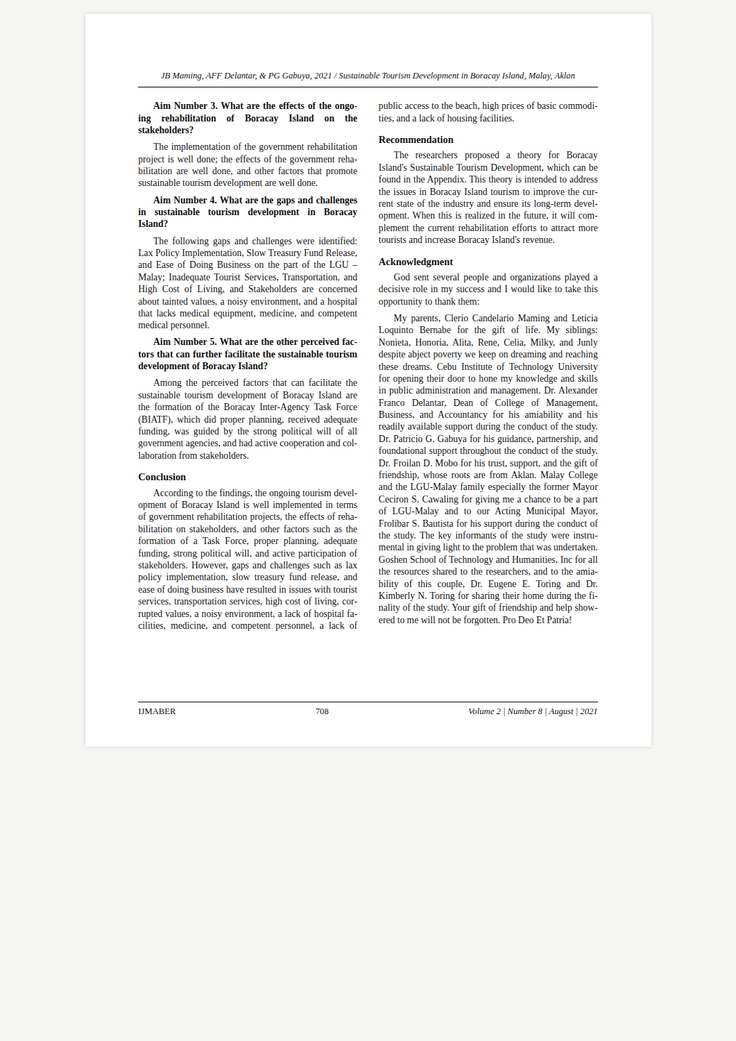JB Maming, AFF Delantar, & PG Gabuya, 2021 / Sustainable Tourism Development in Boracay Island, Malay, Aklan
Aim Number 3. What are the effects of the ongoing rehabilitation of Boracay Island on the stakeholders?
The implementation of the government rehabilitation project is well done; the effects of the government rehabilitation are well done, and other factors that promote sustainable tourism development are well done.
Aim Number 4. What are the gaps and challenges in sustainable tourism development in Boracay Island?
The following gaps and challenges were identified: Lax Policy Implementation, Slow Treasury Fund Release, and Ease of Doing Business on the part of the LGU – Malay; Inadequate Tourist Services, Transportation, and High Cost of Living, and Stakeholders are concerned about tainted values, a noisy environment, and a hospital that lacks medical equipment, medicine, and competent medical personnel.
Aim Number 5. What are the other perceived factors that can further facilitate the sustainable tourism development of Boracay Island?
Among the perceived factors that can facilitate the sustainable tourism development of Boracay Island are the formation of the Boracay Inter-Agency Task Force (BIATF), which did proper planning, received adequate funding, was guided by the strong political will of all government agencies, and had active cooperation and collaboration from stakeholders.
Conclusion
According to the findings, the ongoing tourism development of Boracay Island is well implemented in terms of government rehabilitation projects, the effects of rehabilitation on stakeholders, and other factors such as the formation of a Task Force, proper planning, adequate funding, strong political will, and active participation of stakeholders. However, gaps and challenges such as lax policy implementation, slow treasury fund release, and ease of doing business have resulted in issues with tourist services, transportation services, high cost of living, corrupted values, a noisy environment, a lack of hospital facilities, medicine, and competent personnel, a lack of public access to the beach, high prices of basic commodities, and a lack of housing facilities.
Recommendation
The researchers proposed a theory for Boracay Island's Sustainable Tourism Development, which can be found in the Appendix. This theory is intended to address the issues in Boracay Island tourism to improve the current state of the industry and ensure its long-term development. When this is realized in the future, it will complement the current rehabilitation efforts to attract more tourists and increase Boracay Island's revenue.
Acknowledgment
God sent several people and organizations played a decisive role in my success and I would like to take this opportunity to thank them:
My parents, Clerio Candelario Maming and Leticia Loquinto Bernabe for the gift of life. My siblings: Nonieta, Honoria, Alita, Rene, Celia, Milky, and Junly despite abject poverty we keep on dreaming and reaching these dreams. Cebu Institute of Technology University for opening their door to hone my knowledge and skills in public administration and management. Dr. Alexander Franco Delantar, Dean of College of Management, Business, and Accountancy for his amiability and his readily available support during the conduct of the study. Dr. Patricio G. Gabuya for his guidance, partnership, and foundational support throughout the conduct of the study. Dr. Froilan D. Mobo for his trust, support, and the gift of friendship, whose roots are from Aklan. Malay College and the LGU-Malay family especially the former Mayor Ceciron S. Cawaling for giving me a chance to be a part of LGU-Malay and to our Acting Municipal Mayor, Frolibar S. Bautista for his support during the conduct of the study. The key informants of the study were instrumental in giving light to the problem that was undertaken. Goshen School of Technology and Humanities, Inc for all the resources shared to the researchers, and to the amiability of this couple, Dr. Eugene E. Toring and Dr. Kimberly N. Toring for sharing their home during the finality of the study. Your gift of friendship and help showered to me will not be forgotten. Pro Deo Et Patria!
IJMABER 708 Volume 2 | Number 8 | August | 2021